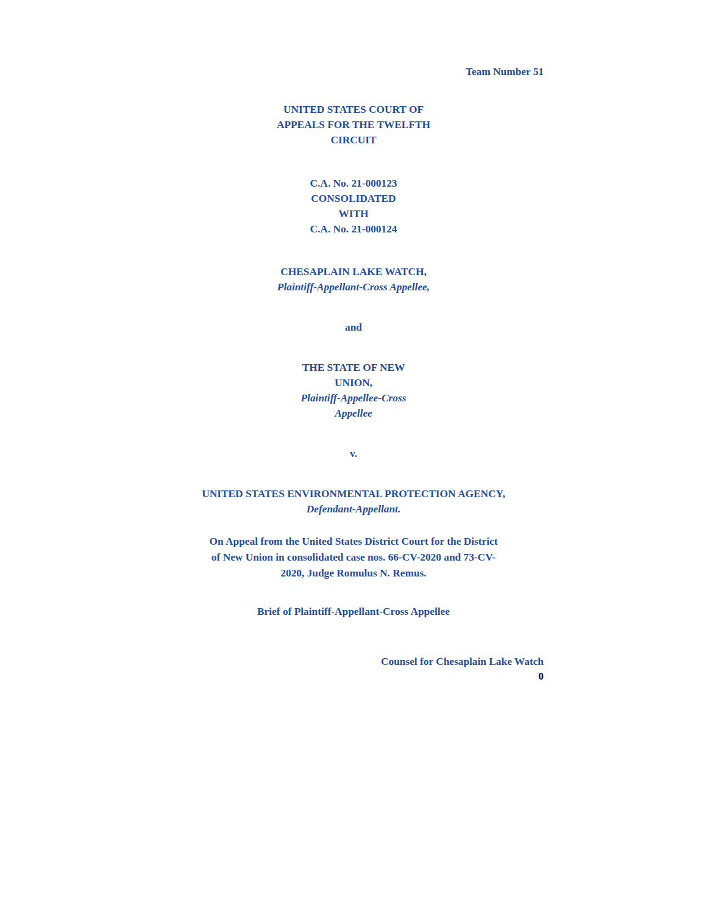Team Number 51
UNITED STATES COURT OF
APPEALS FOR THE TWELFTH
CIRCUIT
C.A. No. 21-000123
CONSOLIDATED
WITH
C.A. No. 21-000124
CHESAPLAIN LAKE WATCH,
Plaintiff-Appellant-Cross Appellee,
and
THE STATE OF NEW
UNION,
Plaintiff-Appellee-Cross
Appellee
v.
UNITED STATES ENVIRONMENTAL PROTECTION AGENCY,
Defendant-Appellant.
On Appeal from the United States District Court for the District of New Union in consolidated case nos. 66-CV-2020 and 73-CV-2020, Judge Romulus N. Remus.
Brief of Plaintiff-Appellant-Cross Appellee
Counsel for Chesaplain Lake Watch
0